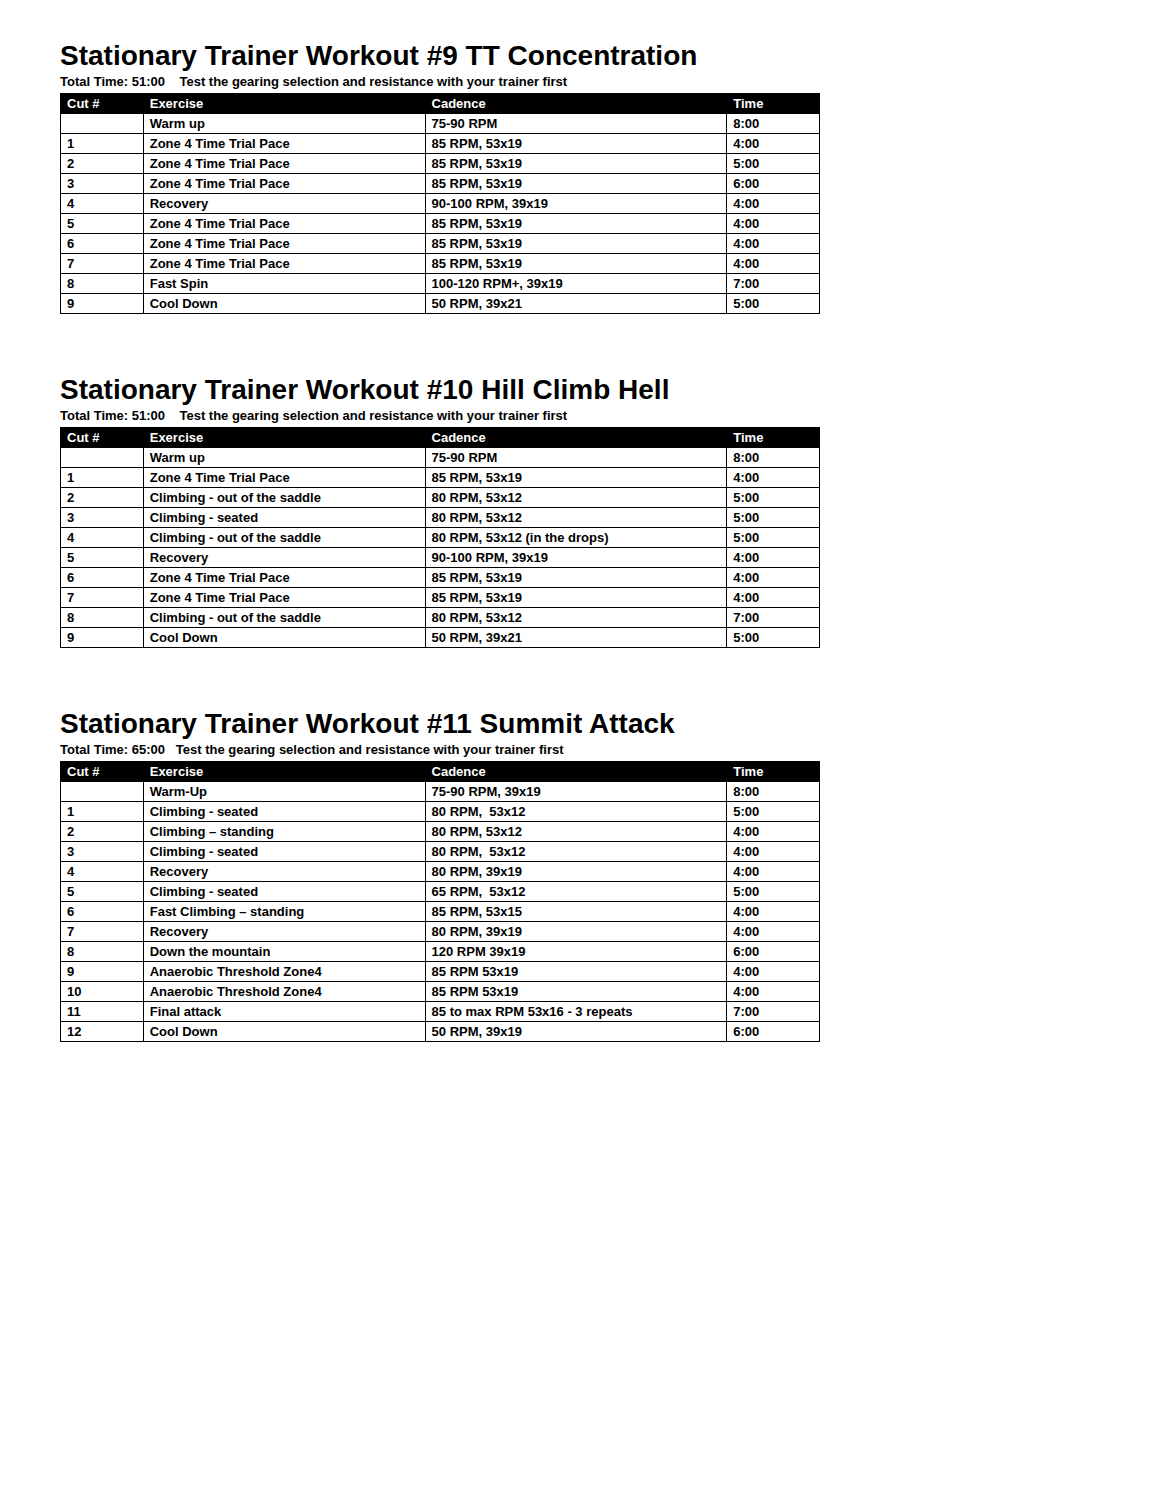Stationary Trainer Workout #9 TT Concentration
Total Time: 51:00 Test the gearing selection and resistance with your trainer first
| Cut # | Exercise | Cadence | Time |
| --- | --- | --- | --- |
| | Warm up | 75-90 RPM | 8:00 |
| 1 | Zone 4 Time Trial Pace | 85 RPM, 53x19 | 4:00 |
| 2 | Zone 4 Time Trial Pace | 85 RPM, 53x19 | 5:00 |
| 3 | Zone 4 Time Trial Pace | 85 RPM, 53x19 | 6:00 |
| 4 | Recovery | 90-100 RPM, 39x19 | 4:00 |
| 5 | Zone 4 Time Trial Pace | 85 RPM, 53x19 | 4:00 |
| 6 | Zone 4 Time Trial Pace | 85 RPM, 53x19 | 4:00 |
| 7 | Zone 4 Time Trial Pace | 85 RPM, 53x19 | 4:00 |
| 8 | Fast Spin | 100-120 RPM+, 39x19 | 7:00 |
| 9 | Cool Down | 50 RPM, 39x21 | 5:00 |
Stationary Trainer Workout #10 Hill Climb Hell
Total Time: 51:00 Test the gearing selection and resistance with your trainer first
| Cut # | Exercise | Cadence | Time |
| --- | --- | --- | --- |
| | Warm up | 75-90 RPM | 8:00 |
| 1 | Zone 4 Time Trial Pace | 85 RPM, 53x19 | 4:00 |
| 2 | Climbing - out of the saddle | 80 RPM, 53x12 | 5:00 |
| 3 | Climbing - seated | 80 RPM, 53x12 | 5:00 |
| 4 | Climbing - out of the saddle | 80 RPM, 53x12 (in the drops) | 5:00 |
| 5 | Recovery | 90-100 RPM, 39x19 | 4:00 |
| 6 | Zone 4 Time Trial Pace | 85 RPM, 53x19 | 4:00 |
| 7 | Zone 4 Time Trial Pace | 85 RPM, 53x19 | 4:00 |
| 8 | Climbing - out of the saddle | 80 RPM, 53x12 | 7:00 |
| 9 | Cool Down | 50 RPM, 39x21 | 5:00 |
Stationary Trainer Workout #11 Summit Attack
Total Time: 65:00 Test the gearing selection and resistance with your trainer first
| Cut # | Exercise | Cadence | Time |
| --- | --- | --- | --- |
| | Warm-Up | 75-90 RPM, 39x19 | 8:00 |
| 1 | Climbing - seated | 80 RPM, 53x12 | 5:00 |
| 2 | Climbing – standing | 80 RPM, 53x12 | 4:00 |
| 3 | Climbing - seated | 80 RPM, 53x12 | 4:00 |
| 4 | Recovery | 80 RPM, 39x19 | 4:00 |
| 5 | Climbing - seated | 65 RPM, 53x12 | 5:00 |
| 6 | Fast Climbing – standing | 85 RPM, 53x15 | 4:00 |
| 7 | Recovery | 80 RPM, 39x19 | 4:00 |
| 8 | Down the mountain | 120 RPM 39x19 | 6:00 |
| 9 | Anaerobic Threshold Zone4 | 85 RPM 53x19 | 4:00 |
| 10 | Anaerobic Threshold Zone4 | 85 RPM 53x19 | 4:00 |
| 11 | Final attack | 85 to max RPM 53x16 - 3 repeats | 7:00 |
| 12 | Cool Down | 50 RPM, 39x19 | 6:00 |